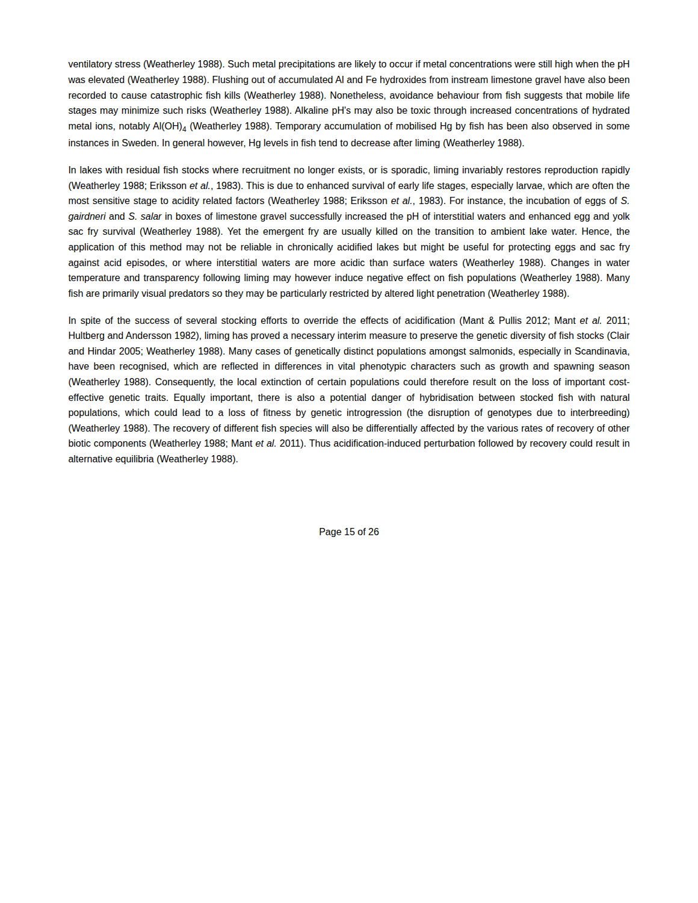ventilatory stress (Weatherley 1988). Such metal precipitations are likely to occur if metal concentrations were still high when the pH was elevated (Weatherley 1988). Flushing out of accumulated Al and Fe hydroxides from instream limestone gravel have also been recorded to cause catastrophic fish kills (Weatherley 1988). Nonetheless, avoidance behaviour from fish suggests that mobile life stages may minimize such risks (Weatherley 1988). Alkaline pH's may also be toxic through increased concentrations of hydrated metal ions, notably Al(OH)4 (Weatherley 1988). Temporary accumulation of mobilised Hg by fish has been also observed in some instances in Sweden. In general however, Hg levels in fish tend to decrease after liming (Weatherley 1988).
In lakes with residual fish stocks where recruitment no longer exists, or is sporadic, liming invariably restores reproduction rapidly (Weatherley 1988; Eriksson et al., 1983). This is due to enhanced survival of early life stages, especially larvae, which are often the most sensitive stage to acidity related factors (Weatherley 1988; Eriksson et al., 1983). For instance, the incubation of eggs of S. gairdneri and S. salar in boxes of limestone gravel successfully increased the pH of interstitial waters and enhanced egg and yolk sac fry survival (Weatherley 1988). Yet the emergent fry are usually killed on the transition to ambient lake water. Hence, the application of this method may not be reliable in chronically acidified lakes but might be useful for protecting eggs and sac fry against acid episodes, or where interstitial waters are more acidic than surface waters (Weatherley 1988). Changes in water temperature and transparency following liming may however induce negative effect on fish populations (Weatherley 1988). Many fish are primarily visual predators so they may be particularly restricted by altered light penetration (Weatherley 1988).
In spite of the success of several stocking efforts to override the effects of acidification (Mant & Pullis 2012; Mant et al. 2011; Hultberg and Andersson 1982), liming has proved a necessary interim measure to preserve the genetic diversity of fish stocks (Clair and Hindar 2005; Weatherley 1988). Many cases of genetically distinct populations amongst salmonids, especially in Scandinavia, have been recognised, which are reflected in differences in vital phenotypic characters such as growth and spawning season (Weatherley 1988). Consequently, the local extinction of certain populations could therefore result on the loss of important cost-effective genetic traits. Equally important, there is also a potential danger of hybridisation between stocked fish with natural populations, which could lead to a loss of fitness by genetic introgression (the disruption of genotypes due to interbreeding) (Weatherley 1988). The recovery of different fish species will also be differentially affected by the various rates of recovery of other biotic components (Weatherley 1988; Mant et al. 2011). Thus acidification-induced perturbation followed by recovery could result in alternative equilibria (Weatherley 1988).
Page 15 of 26